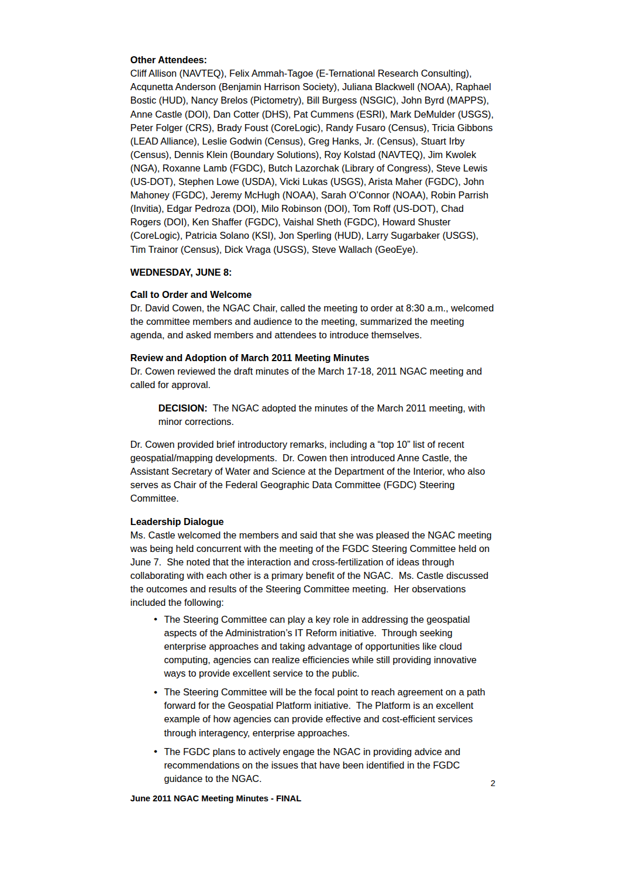Other Attendees:
Cliff Allison (NAVTEQ), Felix Ammah-Tagoe (E-Ternational Research Consulting), Acqunetta Anderson (Benjamin Harrison Society), Juliana Blackwell (NOAA), Raphael Bostic (HUD), Nancy Brelos (Pictometry), Bill Burgess (NSGIC), John Byrd (MAPPS), Anne Castle (DOI), Dan Cotter (DHS), Pat Cummens (ESRI), Mark DeMulder (USGS), Peter Folger (CRS), Brady Foust (CoreLogic), Randy Fusaro (Census), Tricia Gibbons (LEAD Alliance), Leslie Godwin (Census), Greg Hanks, Jr. (Census), Stuart Irby (Census), Dennis Klein (Boundary Solutions), Roy Kolstad (NAVTEQ), Jim Kwolek (NGA), Roxanne Lamb (FGDC), Butch Lazorchak (Library of Congress), Steve Lewis (US-DOT), Stephen Lowe (USDA), Vicki Lukas (USGS), Arista Maher (FGDC), John Mahoney (FGDC), Jeremy McHugh (NOAA), Sarah O’Connor (NOAA), Robin Parrish (Invitia), Edgar Pedroza (DOI), Milo Robinson (DOI), Tom Roff (US-DOT), Chad Rogers (DOI), Ken Shaffer (FGDC), Vaishal Sheth (FGDC), Howard Shuster (CoreLogic), Patricia Solano (KSI), Jon Sperling (HUD), Larry Sugarbaker (USGS), Tim Trainor (Census), Dick Vraga (USGS), Steve Wallach (GeoEye).
WEDNESDAY, JUNE 8:
Call to Order and Welcome
Dr. David Cowen, the NGAC Chair, called the meeting to order at 8:30 a.m., welcomed the committee members and audience to the meeting, summarized the meeting agenda, and asked members and attendees to introduce themselves.
Review and Adoption of March 2011 Meeting Minutes
Dr. Cowen reviewed the draft minutes of the March 17-18, 2011 NGAC meeting and called for approval.
DECISION: The NGAC adopted the minutes of the March 2011 meeting, with minor corrections.
Dr. Cowen provided brief introductory remarks, including a “top 10” list of recent geospatial/mapping developments. Dr. Cowen then introduced Anne Castle, the Assistant Secretary of Water and Science at the Department of the Interior, who also serves as Chair of the Federal Geographic Data Committee (FGDC) Steering Committee.
Leadership Dialogue
Ms. Castle welcomed the members and said that she was pleased the NGAC meeting was being held concurrent with the meeting of the FGDC Steering Committee held on June 7. She noted that the interaction and cross-fertilization of ideas through collaborating with each other is a primary benefit of the NGAC. Ms. Castle discussed the outcomes and results of the Steering Committee meeting. Her observations included the following:
The Steering Committee can play a key role in addressing the geospatial aspects of the Administration’s IT Reform initiative. Through seeking enterprise approaches and taking advantage of opportunities like cloud computing, agencies can realize efficiencies while still providing innovative ways to provide excellent service to the public.
The Steering Committee will be the focal point to reach agreement on a path forward for the Geospatial Platform initiative. The Platform is an excellent example of how agencies can provide effective and cost-efficient services through interagency, enterprise approaches.
The FGDC plans to actively engage the NGAC in providing advice and recommendations on the issues that have been identified in the FGDC guidance to the NGAC.
2
June 2011 NGAC Meeting Minutes - FINAL